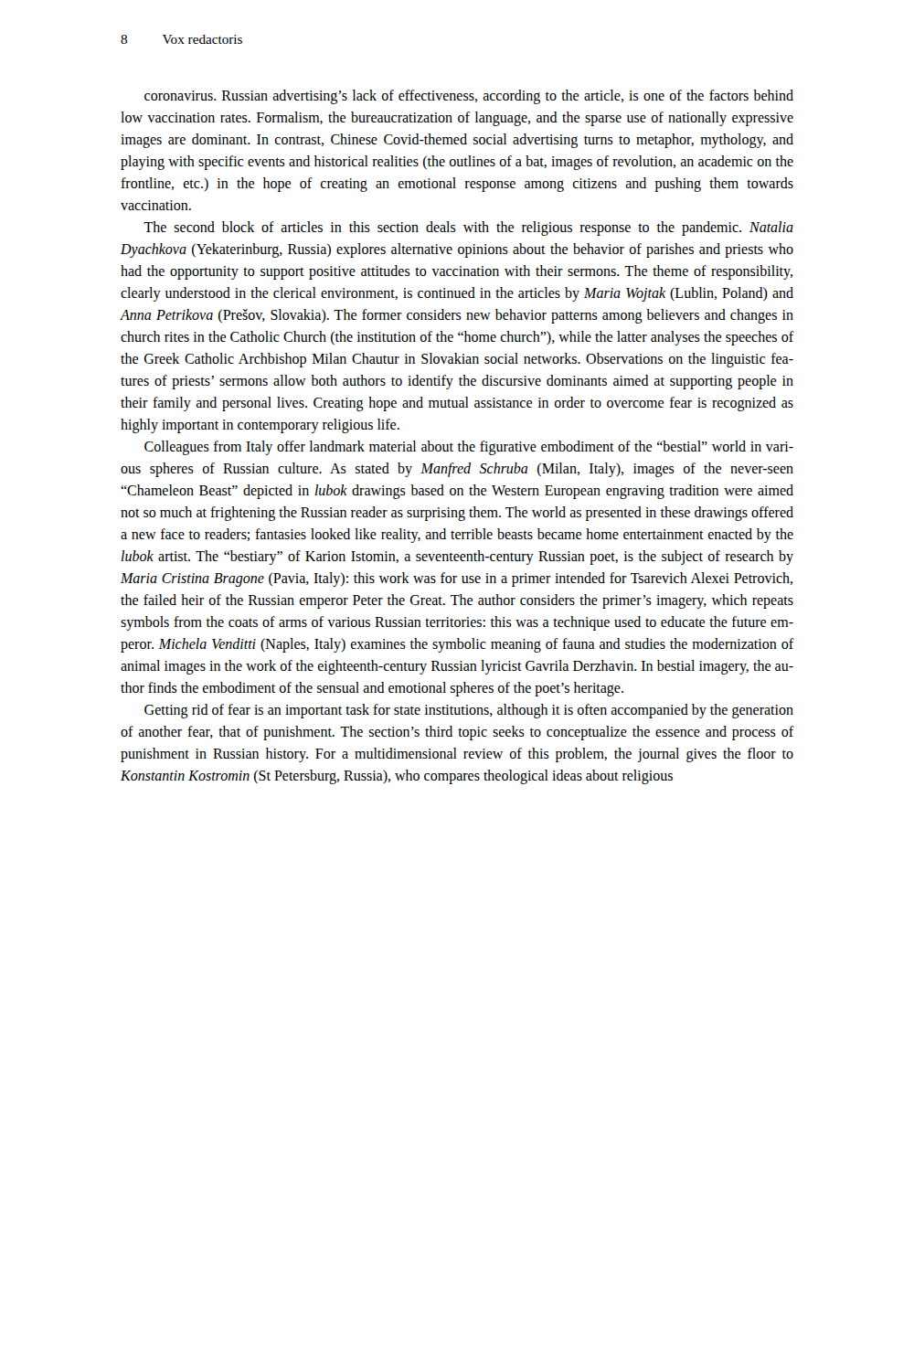8 Vox redactoris
coronavirus. Russian advertising’s lack of effectiveness, according to the article, is one of the factors behind low vaccination rates. Formalism, the bureaucratization of language, and the sparse use of nationally expressive images are dominant. In contrast, Chinese Covid-themed social advertising turns to metaphor, mythology, and playing with specific events and historical realities (the outlines of a bat, images of revolution, an academic on the frontline, etc.) in the hope of creating an emotional response among citizens and pushing them towards vaccination.
The second block of articles in this section deals with the religious response to the pandemic. Natalia Dyachkova (Yekaterinburg, Russia) explores alternative opinions about the behavior of parishes and priests who had the opportunity to support positive attitudes to vaccination with their sermons. The theme of responsibility, clearly understood in the clerical environment, is continued in the articles by Maria Wojtak (Lublin, Poland) and Anna Petrikova (Prešov, Slovakia). The former considers new behavior patterns among believers and changes in church rites in the Catholic Church (the institution of the “home church”), while the latter analyses the speeches of the Greek Catholic Archbishop Milan Chautur in Slovakian social networks. Observations on the linguistic features of priests’ sermons allow both authors to identify the discursive dominants aimed at supporting people in their family and personal lives. Creating hope and mutual assistance in order to overcome fear is recognized as highly important in contemporary religious life.
Colleagues from Italy offer landmark material about the figurative embodiment of the “bestial” world in various spheres of Russian culture. As stated by Manfred Schruba (Milan, Italy), images of the never-seen “Chameleon Beast” depicted in lubok drawings based on the Western European engraving tradition were aimed not so much at frightening the Russian reader as surprising them. The world as presented in these drawings offered a new face to readers; fantasies looked like reality, and terrible beasts became home entertainment enacted by the lubok artist. The “bestiary” of Karion Istomin, a seventeenth-century Russian poet, is the subject of research by Maria Cristina Bragone (Pavia, Italy): this work was for use in a primer intended for Tsarevich Alexei Petrovich, the failed heir of the Russian emperor Peter the Great. The author considers the primer’s imagery, which repeats symbols from the coats of arms of various Russian territories: this was a technique used to educate the future emperor. Michela Venditti (Naples, Italy) examines the symbolic meaning of fauna and studies the modernization of animal images in the work of the eighteenth-century Russian lyricist Gavrila Derzhavin. In bestial imagery, the author finds the embodiment of the sensual and emotional spheres of the poet’s heritage.
Getting rid of fear is an important task for state institutions, although it is often accompanied by the generation of another fear, that of punishment. The section’s third topic seeks to conceptualize the essence and process of punishment in Russian history. For a multidimensional review of this problem, the journal gives the floor to Konstantin Kostromin (St Petersburg, Russia), who compares theological ideas about religious